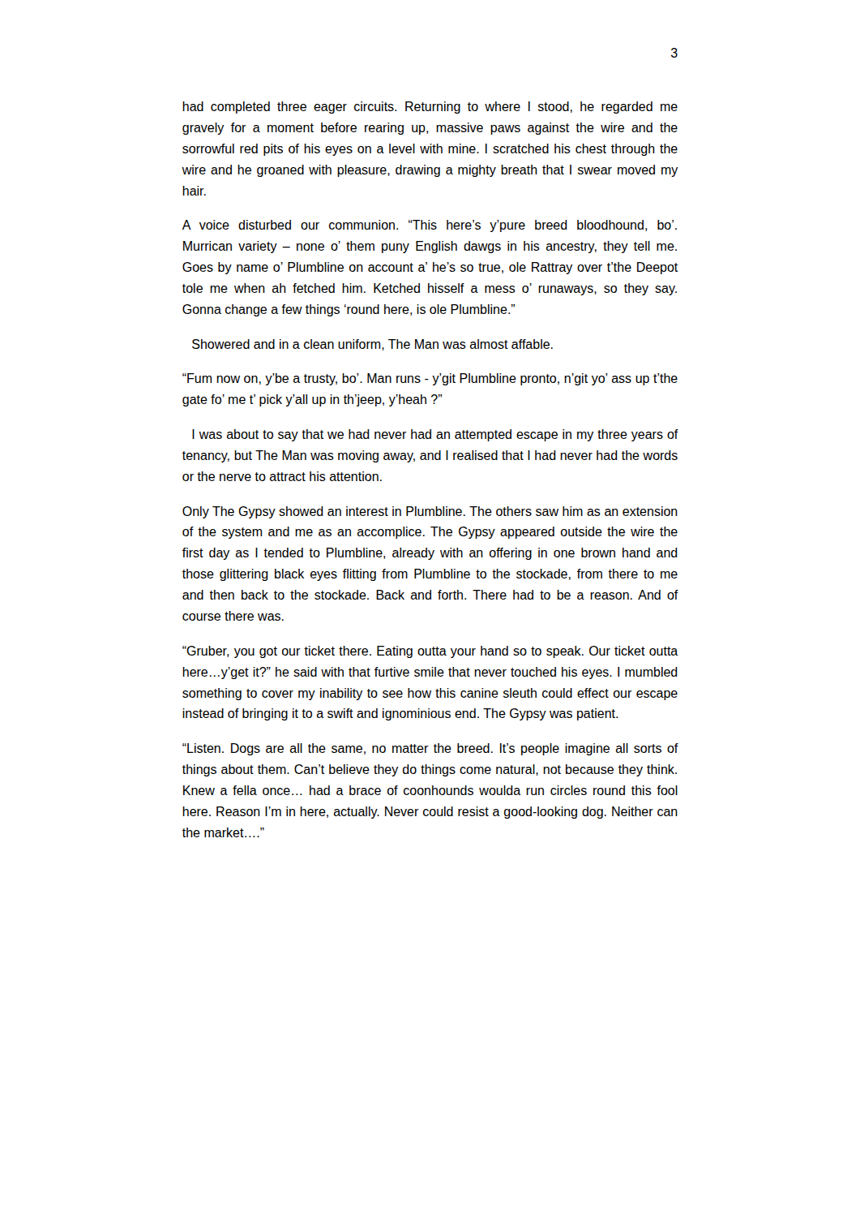3
had completed three eager circuits. Returning to where I stood, he regarded me gravely for a moment before rearing up, massive paws against the wire and the sorrowful red pits of his eyes on a level with mine. I scratched his chest through the wire and he groaned with pleasure, drawing a mighty breath that I swear moved my hair.
A voice disturbed our communion. “This here’s y’pure breed bloodhound, bo’. Murrican variety – none o’ them puny English dawgs in his ancestry, they tell me. Goes by name o’ Plumbline on account a’ he’s so true, ole Rattray over t’the Deepot tole me when ah fetched him. Ketched hisself a mess o’ runaways, so they say. Gonna change a few things ‘round here, is ole Plumbline.”
Showered and in a clean uniform, The Man was almost affable.
“Fum now on, y’be a trusty, bo’. Man runs - y’git Plumbline pronto, n’git yo’ ass up t’the gate fo’ me t’ pick y’all up in th’jeep, y’heah ?”
I was about to say that we had never had an attempted escape in my three years of tenancy, but The Man was moving away, and I realised that I had never had the words or the nerve to attract his attention.
Only The Gypsy showed an interest in Plumbline. The others saw him as an extension of the system and me as an accomplice. The Gypsy appeared outside the wire the first day as I tended to Plumbline, already with an offering in one brown hand and those glittering black eyes flitting from Plumbline to the stockade, from there to me and then back to the stockade. Back and forth. There had to be a reason. And of course there was.
“Gruber, you got our ticket there. Eating outta your hand so to speak. Our ticket outta here…y’get it?” he said with that furtive smile that never touched his eyes. I mumbled something to cover my inability to see how this canine sleuth could effect our escape instead of bringing it to a swift and ignominious end. The Gypsy was patient.
“Listen. Dogs are all the same, no matter the breed. It’s people imagine all sorts of things about them. Can’t believe they do things come natural, not because they think. Knew a fella once… had a brace of coonhounds woulda run circles round this fool here. Reason I’m in here, actually. Never could resist a good-looking dog. Neither can the market….”